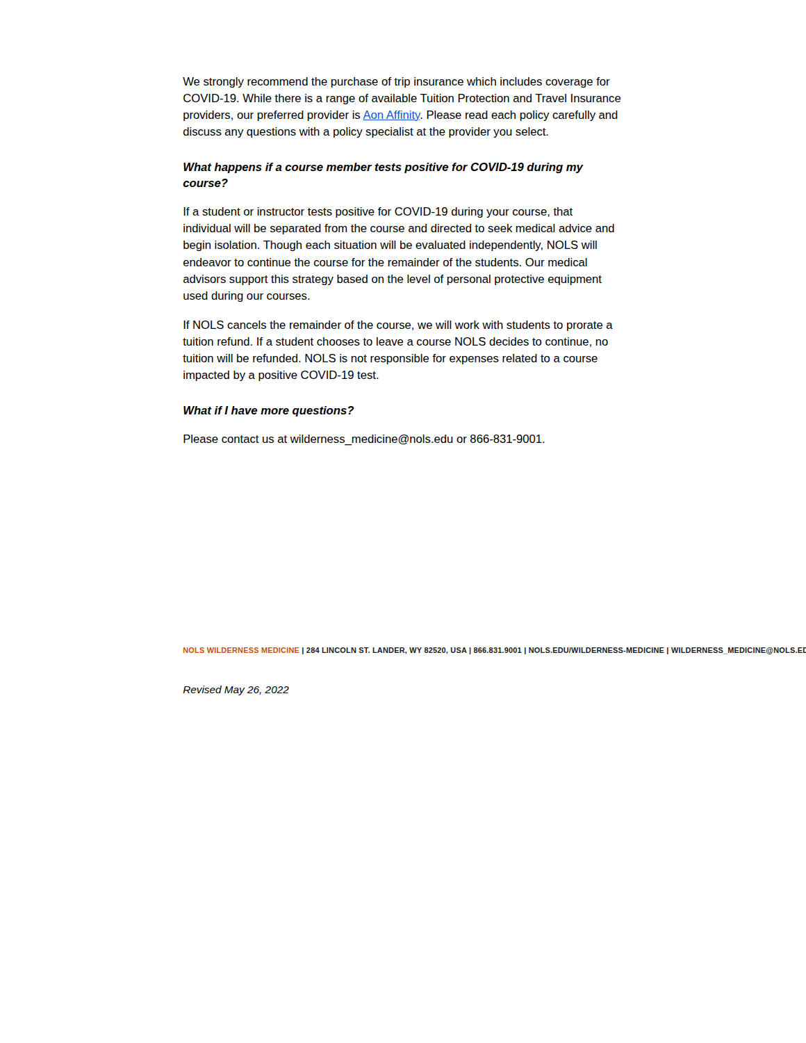We strongly recommend the purchase of trip insurance which includes coverage for COVID-19. While there is a range of available Tuition Protection and Travel Insurance providers, our preferred provider is Aon Affinity. Please read each policy carefully and discuss any questions with a policy specialist at the provider you select.
What happens if a course member tests positive for COVID-19 during my course?
If a student or instructor tests positive for COVID-19 during your course, that individual will be separated from the course and directed to seek medical advice and begin isolation. Though each situation will be evaluated independently, NOLS will endeavor to continue the course for the remainder of the students. Our medical advisors support this strategy based on the level of personal protective equipment used during our courses.
If NOLS cancels the remainder of the course, we will work with students to prorate a tuition refund. If a student chooses to leave a course NOLS decides to continue, no tuition will be refunded. NOLS is not responsible for expenses related to a course impacted by a positive COVID-19 test.
What if I have more questions?
Please contact us at wilderness_medicine@nols.edu or 866-831-9001.
NOLS WILDERNESS MEDICINE | 284 LINCOLN ST. LANDER, WY 82520, USA | 866.831.9001 | NOLS.EDU/WILDERNESS-MEDICINE | WILDERNESS_MEDICINE@NOLS.EDU
Revised May 26, 2022